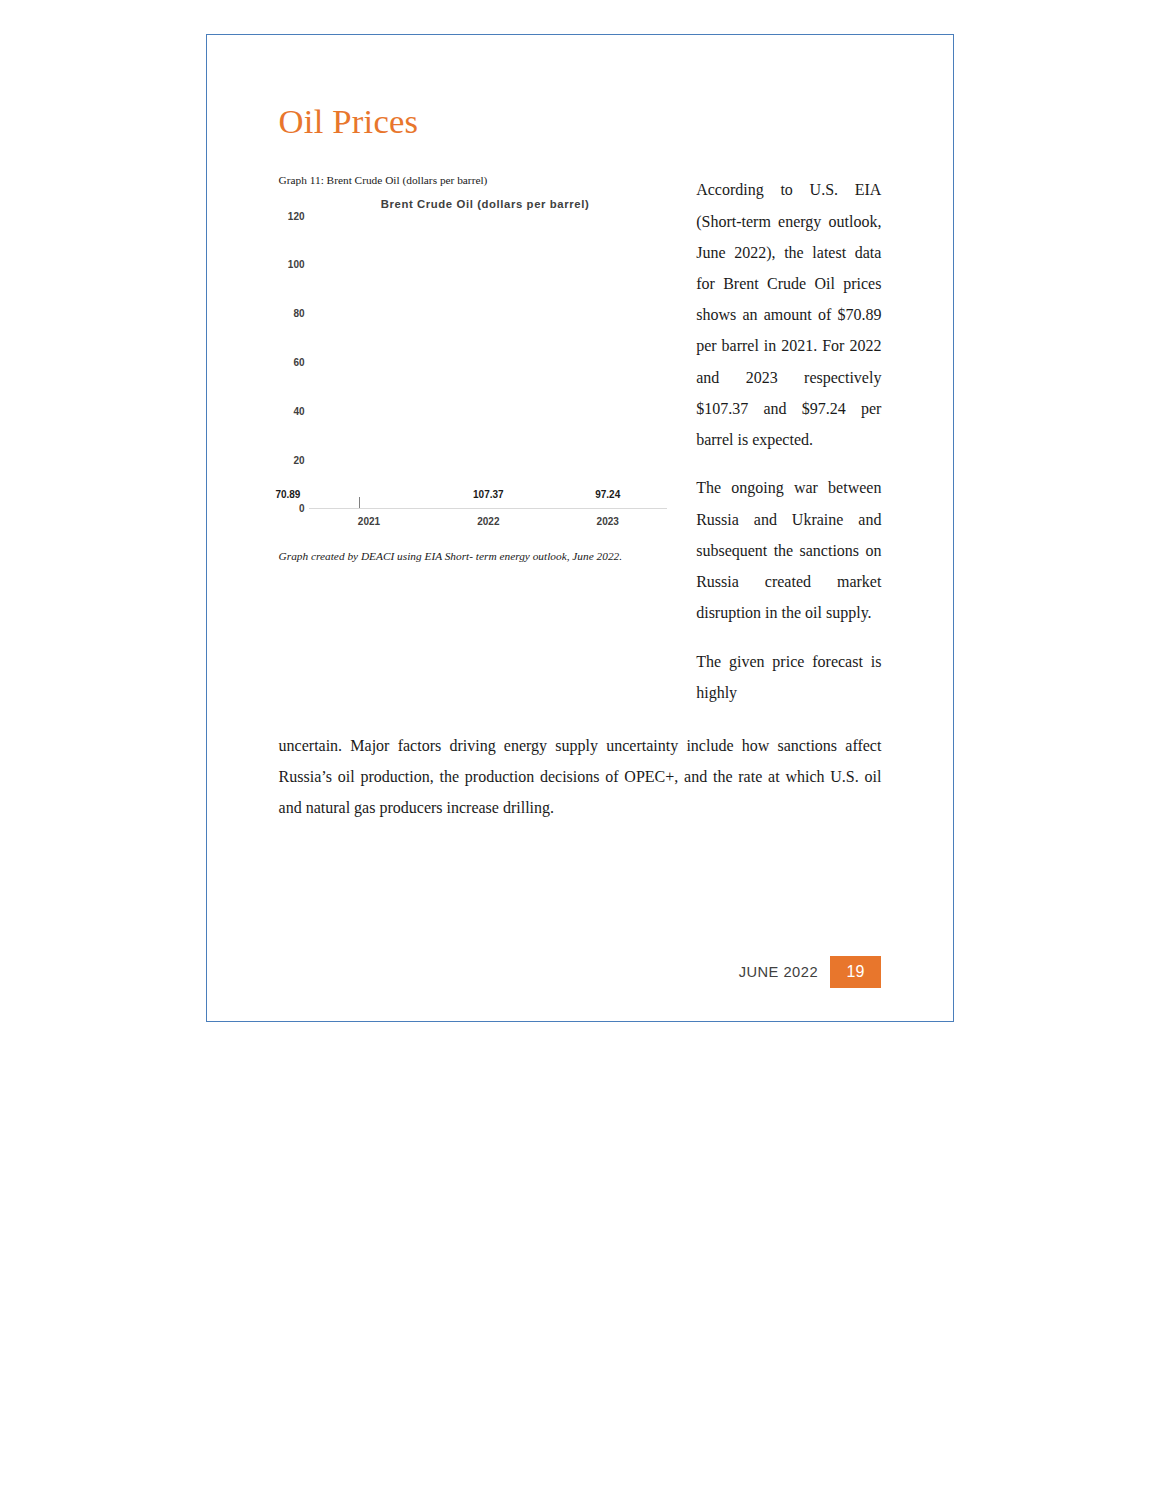Oil Prices
Graph 11: Brent Crude Oil (dollars per barrel)
Brent Crude Oil (dollars per barrel)
120 100 80 60 40 20 0
70.89
107.37
97.24
2021 2022 2023
Graph created by DEACI using EIA Short- term energy outlook, June 2022.
According to U.S. EIA (Short-term energy outlook, June 2022), the latest data for Brent Crude Oil prices shows an amount of $70.89 per barrel in 2021. For 2022 and 2023 respectively $107.37 and $97.24 per barrel is expected.
The ongoing war between Russia and Ukraine and subsequent the sanctions on Russia created market disruption in the oil supply.
The given price forecast is highly
uncertain. Major factors driving energy supply uncertainty include how sanctions affect Russia’s oil production, the production decisions of OPEC+, and the rate at which U.S. oil and natural gas producers increase drilling.
JUNE 2022
19